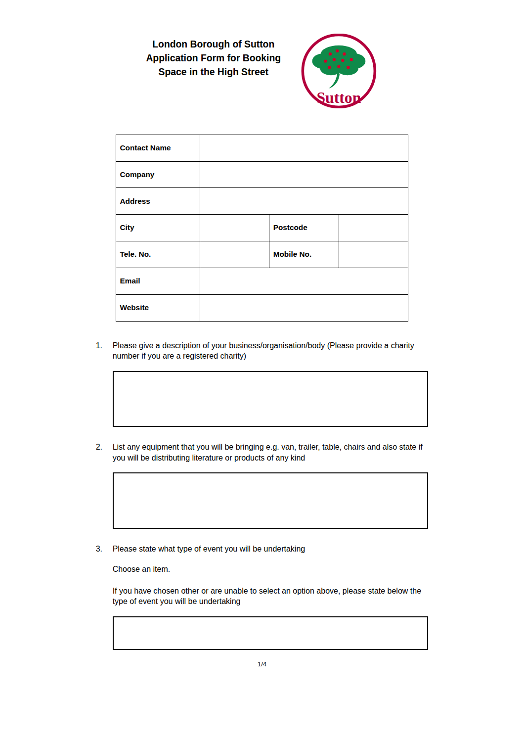London Borough of Sutton
Application Form for Booking
Space in the High Street
Sutton
| Contact Name | |
| Company | |
| Address | |
| City | | Postcode | |
| Tele. No. | | Mobile No. | |
| Email | |
| Website | |
Please give a description of your business/organisation/body (Please provide a charity number if you are a registered charity)
List any equipment that you will be bringing e.g. van, trailer, table, chairs and also state if you will be distributing literature or products of any kind
Please state what type of event you will be undertaking
Choose an item.
If you have chosen other or are unable to select an option above, please state below the type of event you will be undertaking
1/4